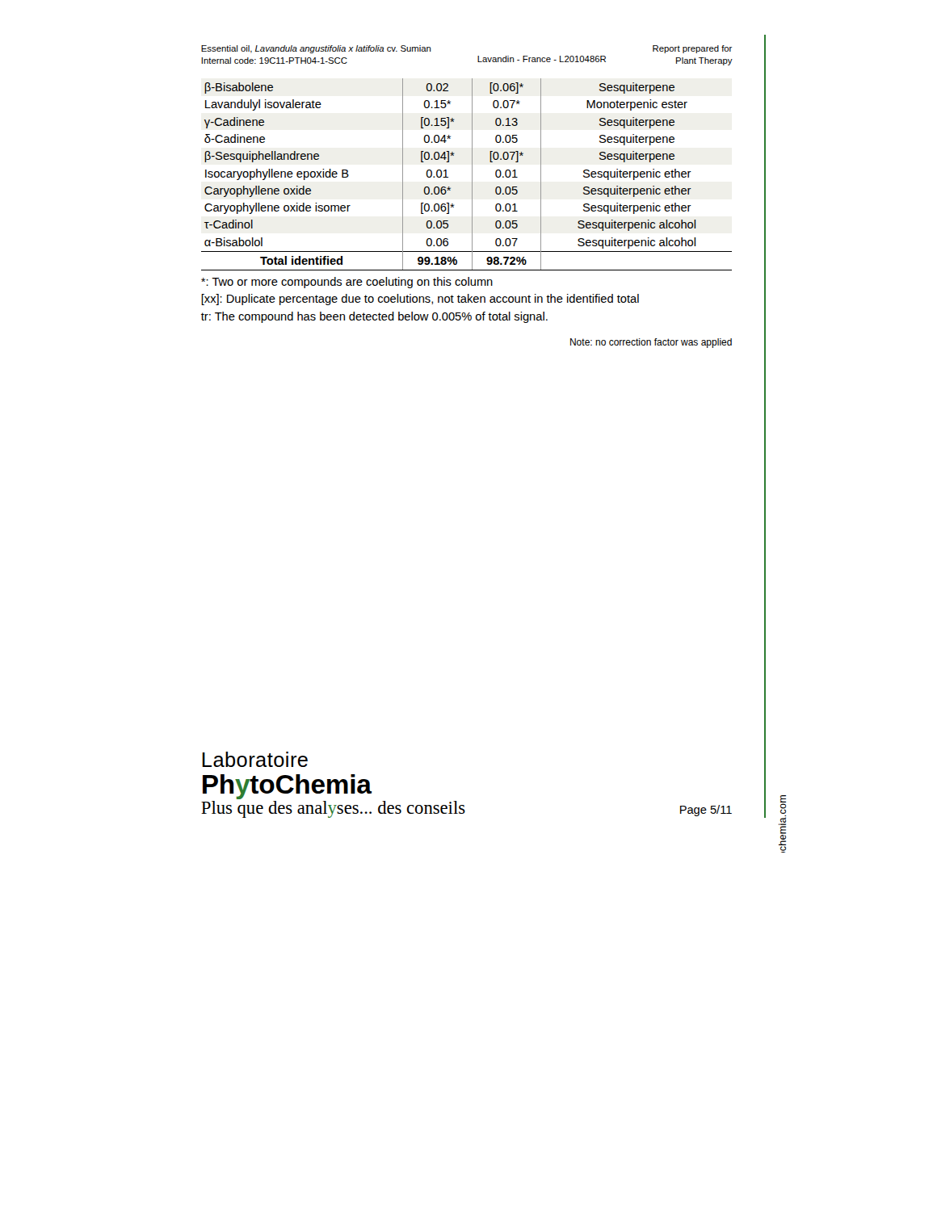Essential oil, Lavandula angustifolia x latifolia cv. Sumian
Internal code: 19C11-PTH04-1-SCC
Lavandin - France - L2010486R
Report prepared for
Plant Therapy
| β-Bisabolene | 0.02 | [0.06]* | Sesquiterpene |
| Lavandulyl isovalerate | 0.15* | 0.07* | Monoterpenic ester |
| γ-Cadinene | [0.15]* | 0.13 | Sesquiterpene |
| δ-Cadinene | 0.04* | 0.05 | Sesquiterpene |
| β-Sesquiphellandrene | [0.04]* | [0.07]* | Sesquiterpene |
| Isocaryophyllene epoxide B | 0.01 | 0.01 | Sesquiterpenic ether |
| Caryophyllene oxide | 0.06* | 0.05 | Sesquiterpenic ether |
| Caryophyllene oxide isomer | [0.06]* | 0.01 | Sesquiterpenic ether |
| τ-Cadinol | 0.05 | 0.05 | Sesquiterpenic alcohol |
| α-Bisabolol | 0.06 | 0.07 | Sesquiterpenic alcohol |
| Total identified | 99.18% | 98.72% | |
*: Two or more compounds are coeluting on this column
[xx]: Duplicate percentage due to coelutions, not taken account in the identified total
tr: The compound has been detected below 0.005% of total signal.
Note: no correction factor was applied
628 Boulevard du Saguenay, Saguenay (Qc) G7J 1H4 | www.phytochemia.com
Laboratoire
PhytoChemia
Plus que des analyses... des conseils
Page 5/11